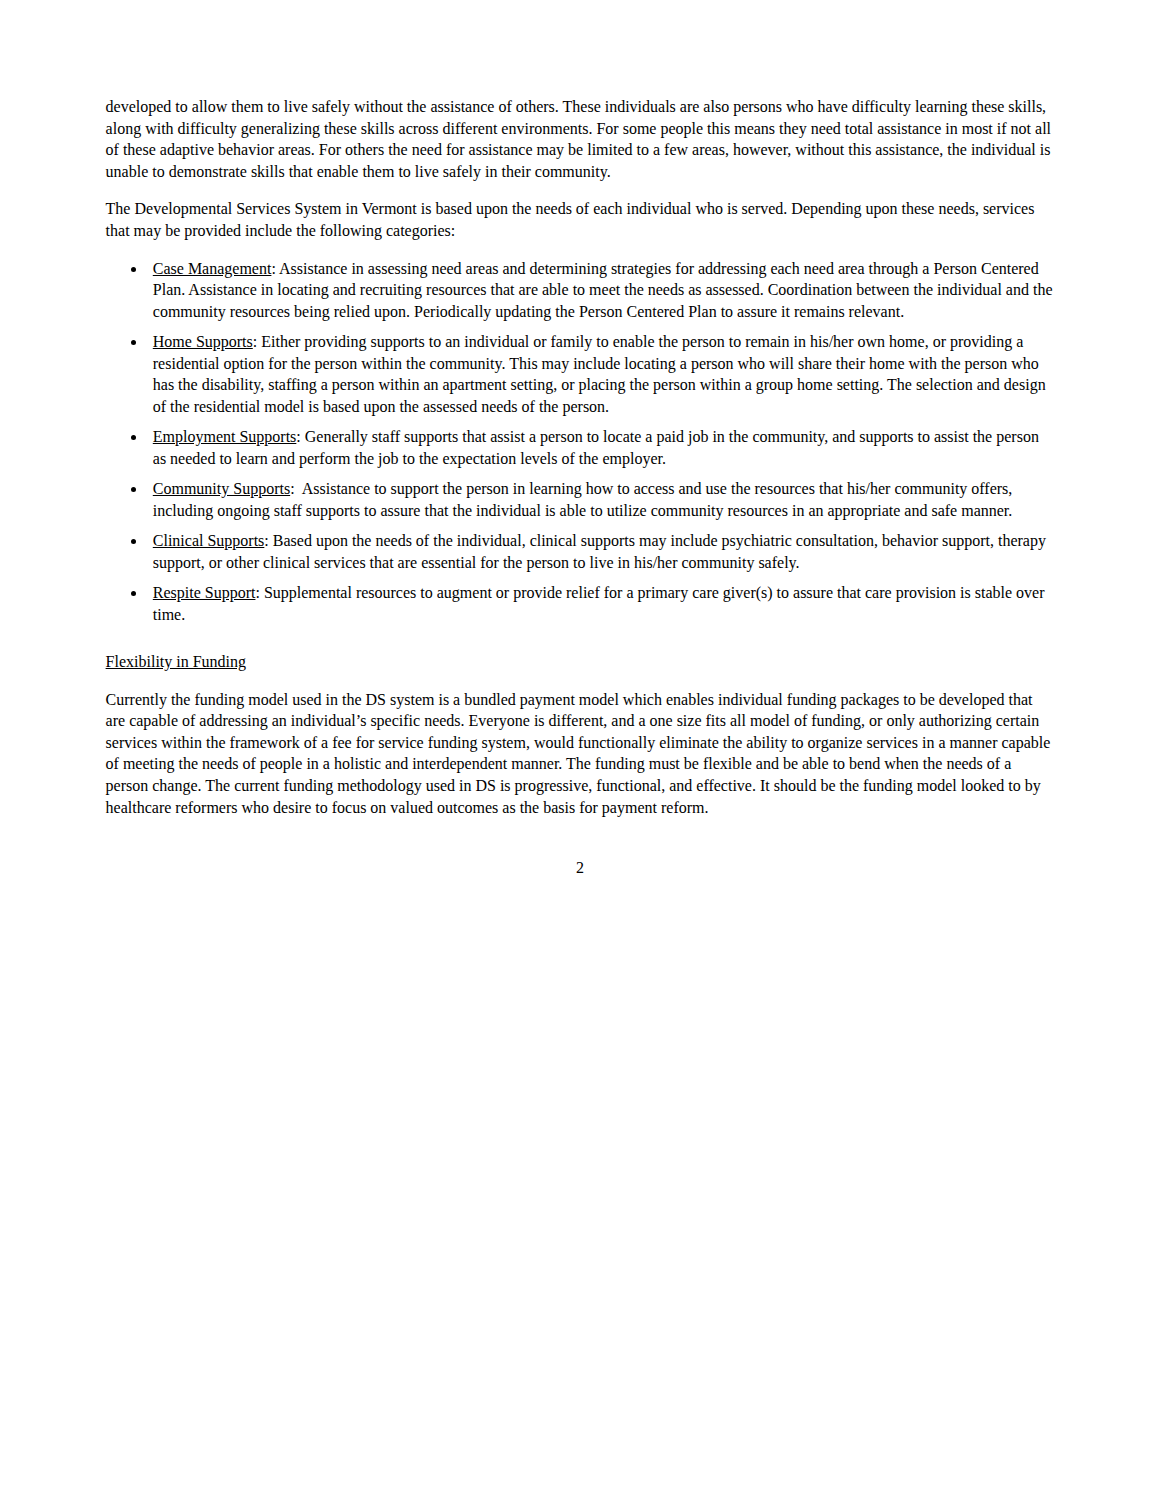developed to allow them to live safely without the assistance of others. These individuals are also persons who have difficulty learning these skills, along with difficulty generalizing these skills across different environments. For some people this means they need total assistance in most if not all of these adaptive behavior areas. For others the need for assistance may be limited to a few areas, however, without this assistance, the individual is unable to demonstrate skills that enable them to live safely in their community.
The Developmental Services System in Vermont is based upon the needs of each individual who is served. Depending upon these needs, services that may be provided include the following categories:
Case Management: Assistance in assessing need areas and determining strategies for addressing each need area through a Person Centered Plan. Assistance in locating and recruiting resources that are able to meet the needs as assessed. Coordination between the individual and the community resources being relied upon. Periodically updating the Person Centered Plan to assure it remains relevant.
Home Supports: Either providing supports to an individual or family to enable the person to remain in his/her own home, or providing a residential option for the person within the community. This may include locating a person who will share their home with the person who has the disability, staffing a person within an apartment setting, or placing the person within a group home setting. The selection and design of the residential model is based upon the assessed needs of the person.
Employment Supports: Generally staff supports that assist a person to locate a paid job in the community, and supports to assist the person as needed to learn and perform the job to the expectation levels of the employer.
Community Supports: Assistance to support the person in learning how to access and use the resources that his/her community offers, including ongoing staff supports to assure that the individual is able to utilize community resources in an appropriate and safe manner.
Clinical Supports: Based upon the needs of the individual, clinical supports may include psychiatric consultation, behavior support, therapy support, or other clinical services that are essential for the person to live in his/her community safely.
Respite Support: Supplemental resources to augment or provide relief for a primary care giver(s) to assure that care provision is stable over time.
Flexibility in Funding
Currently the funding model used in the DS system is a bundled payment model which enables individual funding packages to be developed that are capable of addressing an individual’s specific needs. Everyone is different, and a one size fits all model of funding, or only authorizing certain services within the framework of a fee for service funding system, would functionally eliminate the ability to organize services in a manner capable of meeting the needs of people in a holistic and interdependent manner. The funding must be flexible and be able to bend when the needs of a person change. The current funding methodology used in DS is progressive, functional, and effective. It should be the funding model looked to by healthcare reformers who desire to focus on valued outcomes as the basis for payment reform.
2